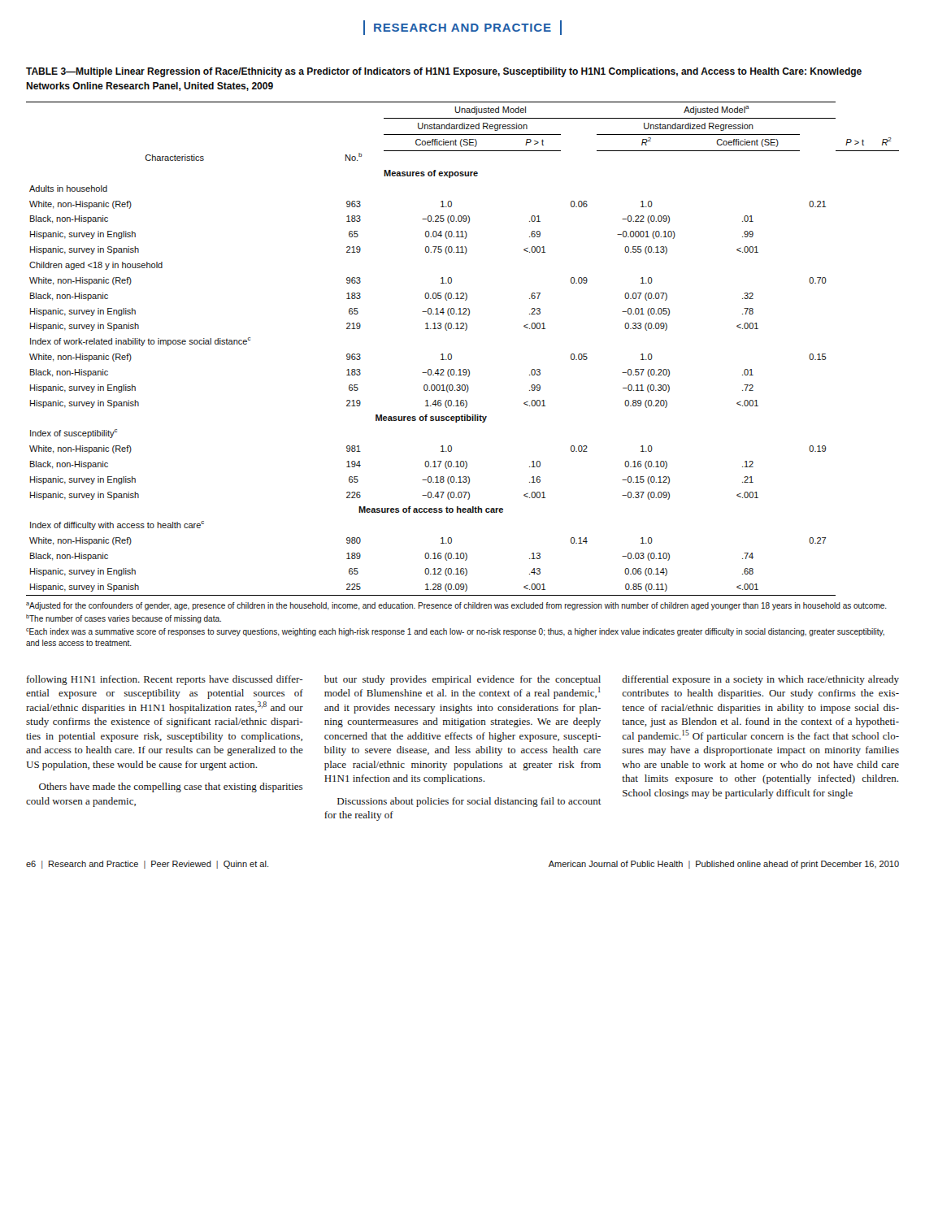RESEARCH AND PRACTICE
TABLE 3—Multiple Linear Regression of Race/Ethnicity as a Predictor of Indicators of H1N1 Exposure, Susceptibility to H1N1 Complications, and Access to Health Care: Knowledge Networks Online Research Panel, United States, 2009
| | | Unadjusted Model | Adjusted Model a |
| --- | --- | --- | --- |
| Unstandardized Regression | | Unstandardized Regression | |
| Coefficient (SE) | P > t | R 2 | Coefficient (SE) | P > t | R 2 |
| Characteristics | No. b | |
| Measures of exposure |
| Adults in household | |
| White, non-Hispanic (Ref) | 963 | 1.0 | | 0.06 | 1.0 | | 0.21 |
| Black, non-Hispanic | 183 | −0.25 (0.09) | .01 | | −0.22 (0.09) | .01 | |
| Hispanic, survey in English | 65 | 0.04 (0.11) | .69 | | −0.0001 (0.10) | .99 | |
| Hispanic, survey in Spanish | 219 | 0.75 (0.11) | <.001 | | 0.55 (0.13) | <.001 | |
| Children aged <18 y in household | |
| White, non-Hispanic (Ref) | 963 | 1.0 | | 0.09 | 1.0 | | 0.70 |
| Black, non-Hispanic | 183 | 0.05 (0.12) | .67 | | 0.07 (0.07) | .32 | |
| Hispanic, survey in English | 65 | −0.14 (0.12) | .23 | | −0.01 (0.05) | .78 | |
| Hispanic, survey in Spanish | 219 | 1.13 (0.12) | <.001 | | 0.33 (0.09) | <.001 | |
| Index of work-related inability to impose social distance c | |
| White, non-Hispanic (Ref) | 963 | 1.0 | | 0.05 | 1.0 | | 0.15 |
| Black, non-Hispanic | 183 | −0.42 (0.19) | .03 | | −0.57 (0.20) | .01 | |
| Hispanic, survey in English | 65 | 0.001(0.30) | .99 | | −0.11 (0.30) | .72 | |
| Hispanic, survey in Spanish | 219 | 1.46 (0.16) | <.001 | | 0.89 (0.20) | <.001 | |
| Measures of susceptibility |
| Index of susceptibility c | |
| White, non-Hispanic (Ref) | 981 | 1.0 | | 0.02 | 1.0 | | 0.19 |
| Black, non-Hispanic | 194 | 0.17 (0.10) | .10 | | 0.16 (0.10) | .12 | |
| Hispanic, survey in English | 65 | −0.18 (0.13) | .16 | | −0.15 (0.12) | .21 | |
| Hispanic, survey in Spanish | 226 | −0.47 (0.07) | <.001 | | −0.37 (0.09) | <.001 | |
| Measures of access to health care |
| Index of difficulty with access to health care c | |
| White, non-Hispanic (Ref) | 980 | 1.0 | | 0.14 | 1.0 | | 0.27 |
| Black, non-Hispanic | 189 | 0.16 (0.10) | .13 | | −0.03 (0.10) | .74 | |
| Hispanic, survey in English | 65 | 0.12 (0.16) | .43 | | 0.06 (0.14) | .68 | |
| Hispanic, survey in Spanish | 225 | 1.28 (0.09) | <.001 | | 0.85 (0.11) | <.001 | |
aAdjusted for the confounders of gender, age, presence of children in the household, income, and education. Presence of children was excluded from regression with number of children aged younger than 18 years in household as outcome.
bThe number of cases varies because of missing data.
cEach index was a summative score of responses to survey questions, weighting each high-risk response 1 and each low- or no-risk response 0; thus, a higher index value indicates greater difficulty in social distancing, greater susceptibility, and less access to treatment.
following H1N1 infection. Recent reports have discussed differential exposure or susceptibility as potential sources of racial/ethnic disparities in H1N1 hospitalization rates,3,8 and our study confirms the existence of significant racial/ethnic disparities in potential exposure risk, susceptibility to complications, and access to health care. If our results can be generalized to the US population, these would be cause for urgent action.
Others have made the compelling case that existing disparities could worsen a pandemic,
but our study provides empirical evidence for the conceptual model of Blumenshine et al. in the context of a real pandemic,1 and it provides necessary insights into considerations for planning countermeasures and mitigation strategies. We are deeply concerned that the additive effects of higher exposure, susceptibility to severe disease, and less ability to access health care place racial/ethnic minority populations at greater risk from H1N1 infection and its complications.
Discussions about policies for social distancing fail to account for the reality of
differential exposure in a society in which race/ethnicity already contributes to health disparities. Our study confirms the existence of racial/ethnic disparities in ability to impose social distance, just as Blendon et al. found in the context of a hypothetical pandemic.15 Of particular concern is the fact that school closures may have a disproportionate impact on minority families who are unable to work at home or who do not have child care that limits exposure to other (potentially infected) children. School closings may be particularly difficult for single
e6|Research and Practice|Peer Reviewed|Quinn et al.
American Journal of Public Health|Published online ahead of print December 16, 2010